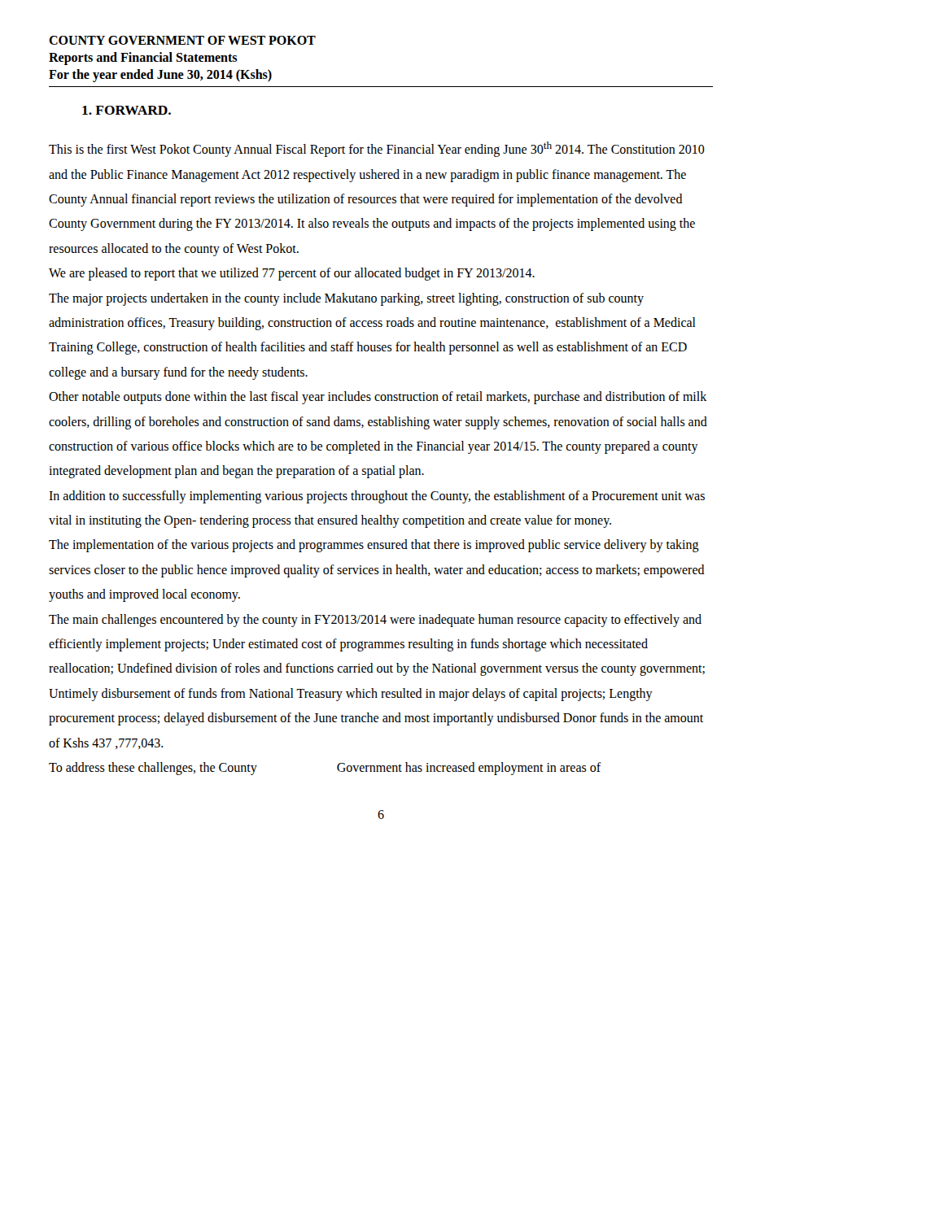COUNTY GOVERNMENT OF WEST POKOT Reports and Financial Statements For the year ended June 30, 2014 (Kshs)
1. FORWARD.
This is the first West Pokot County Annual Fiscal Report for the Financial Year ending June 30th 2014. The Constitution 2010 and the Public Finance Management Act 2012 respectively ushered in a new paradigm in public finance management. The County Annual financial report reviews the utilization of resources that were required for implementation of the devolved County Government during the FY 2013/2014. It also reveals the outputs and impacts of the projects implemented using the resources allocated to the county of West Pokot.
We are pleased to report that we utilized 77 percent of our allocated budget in FY 2013/2014.
The major projects undertaken in the county include Makutano parking, street lighting, construction of sub county administration offices, Treasury building, construction of access roads and routine maintenance, establishment of a Medical Training College, construction of health facilities and staff houses for health personnel as well as establishment of an ECD college and a bursary fund for the needy students.
Other notable outputs done within the last fiscal year includes construction of retail markets, purchase and distribution of milk coolers, drilling of boreholes and construction of sand dams, establishing water supply schemes, renovation of social halls and construction of various office blocks which are to be completed in the Financial year 2014/15. The county prepared a county integrated development plan and began the preparation of a spatial plan.
In addition to successfully implementing various projects throughout the County, the establishment of a Procurement unit was vital in instituting the Open- tendering process that ensured healthy competition and create value for money.
The implementation of the various projects and programmes ensured that there is improved public service delivery by taking services closer to the public hence improved quality of services in health, water and education; access to markets; empowered youths and improved local economy.
The main challenges encountered by the county in FY2013/2014 were inadequate human resource capacity to effectively and efficiently implement projects; Under estimated cost of programmes resulting in funds shortage which necessitated reallocation; Undefined division of roles and functions carried out by the National government versus the county government; Untimely disbursement of funds from National Treasury which resulted in major delays of capital projects; Lengthy procurement process; delayed disbursement of the June tranche and most importantly undisbursed Donor funds in the amount of Kshs 437 ,777,043.
To address these challenges, the County Government has increased employment in areas of
6